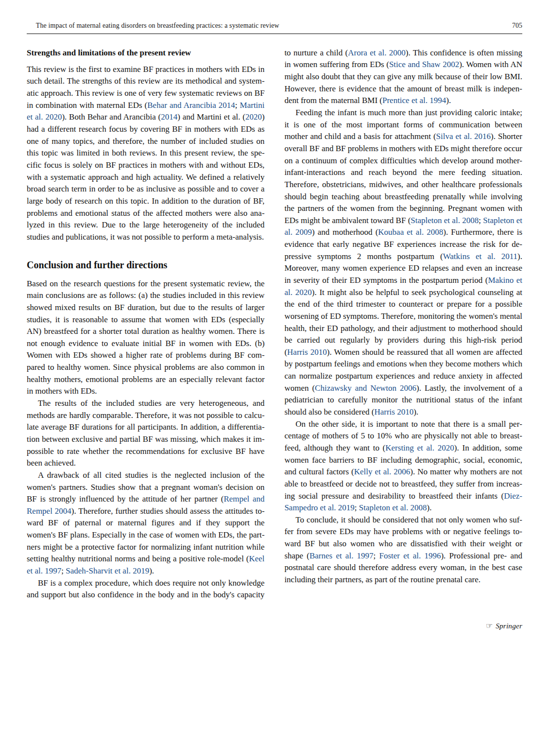The impact of maternal eating disorders on breastfeeding practices: a systematic review
705
Strengths and limitations of the present review
This review is the first to examine BF practices in mothers with EDs in such detail. The strengths of this review are its methodical and systematic approach. This review is one of very few systematic reviews on BF in combination with maternal EDs (Behar and Arancibia 2014; Martini et al. 2020). Both Behar and Arancibia (2014) and Martini et al. (2020) had a different research focus by covering BF in mothers with EDs as one of many topics, and therefore, the number of included studies on this topic was limited in both reviews. In this present review, the specific focus is solely on BF practices in mothers with and without EDs, with a systematic approach and high actuality. We defined a relatively broad search term in order to be as inclusive as possible and to cover a large body of research on this topic. In addition to the duration of BF, problems and emotional status of the affected mothers were also analyzed in this review. Due to the large heterogeneity of the included studies and publications, it was not possible to perform a meta-analysis.
Conclusion and further directions
Based on the research questions for the present systematic review, the main conclusions are as follows: (a) the studies included in this review showed mixed results on BF duration, but due to the results of larger studies, it is reasonable to assume that women with EDs (especially AN) breastfeed for a shorter total duration as healthy women. There is not enough evidence to evaluate initial BF in women with EDs. (b) Women with EDs showed a higher rate of problems during BF compared to healthy women. Since physical problems are also common in healthy mothers, emotional problems are an especially relevant factor in mothers with EDs.
The results of the included studies are very heterogeneous, and methods are hardly comparable. Therefore, it was not possible to calculate average BF durations for all participants. In addition, a differentiation between exclusive and partial BF was missing, which makes it impossible to rate whether the recommendations for exclusive BF have been achieved.
A drawback of all cited studies is the neglected inclusion of the women's partners. Studies show that a pregnant woman's decision on BF is strongly influenced by the attitude of her partner (Rempel and Rempel 2004). Therefore, further studies should assess the attitudes toward BF of paternal or maternal figures and if they support the women's BF plans. Especially in the case of women with EDs, the partners might be a protective factor for normalizing infant nutrition while setting healthy nutritional norms and being a positive role-model (Keel et al. 1997; Sadeh-Sharvit et al. 2019).
BF is a complex procedure, which does require not only knowledge and support but also confidence in the body and in the body's capacity to nurture a child (Arora et al. 2000). This confidence is often missing in women suffering from EDs (Stice and Shaw 2002). Women with AN might also doubt that they can give any milk because of their low BMI. However, there is evidence that the amount of breast milk is independent from the maternal BMI (Prentice et al. 1994).
Feeding the infant is much more than just providing caloric intake; it is one of the most important forms of communication between mother and child and a basis for attachment (Silva et al. 2016). Shorter overall BF and BF problems in mothers with EDs might therefore occur on a continuum of complex difficulties which develop around mother-infant-interactions and reach beyond the mere feeding situation. Therefore, obstetricians, midwives, and other healthcare professionals should begin teaching about breastfeeding prenatally while involving the partners of the women from the beginning. Pregnant women with EDs might be ambivalent toward BF (Stapleton et al. 2008; Stapleton et al. 2009) and motherhood (Koubaa et al. 2008). Furthermore, there is evidence that early negative BF experiences increase the risk for depressive symptoms 2 months postpartum (Watkins et al. 2011). Moreover, many women experience ED relapses and even an increase in severity of their ED symptoms in the postpartum period (Makino et al. 2020). It might also be helpful to seek psychological counseling at the end of the third trimester to counteract or prepare for a possible worsening of ED symptoms. Therefore, monitoring the women's mental health, their ED pathology, and their adjustment to motherhood should be carried out regularly by providers during this high-risk period (Harris 2010). Women should be reassured that all women are affected by postpartum feelings and emotions when they become mothers which can normalize postpartum experiences and reduce anxiety in affected women (Chizawsky and Newton 2006). Lastly, the involvement of a pediatrician to carefully monitor the nutritional status of the infant should also be considered (Harris 2010).
On the other side, it is important to note that there is a small percentage of mothers of 5 to 10% who are physically not able to breastfeed, although they want to (Kersting et al. 2020). In addition, some women face barriers to BF including demographic, social, economic, and cultural factors (Kelly et al. 2006). No matter why mothers are not able to breastfeed or decide not to breastfeed, they suffer from increasing social pressure and desirability to breastfeed their infants (Diez-Sampedro et al. 2019; Stapleton et al. 2008).
To conclude, it should be considered that not only women who suffer from severe EDs may have problems with or negative feelings toward BF but also women who are dissatisfied with their weight or shape (Barnes et al. 1997; Foster et al. 1996). Professional pre- and postnatal care should therefore address every woman, in the best case including their partners, as part of the routine prenatal care.
☞ Springer